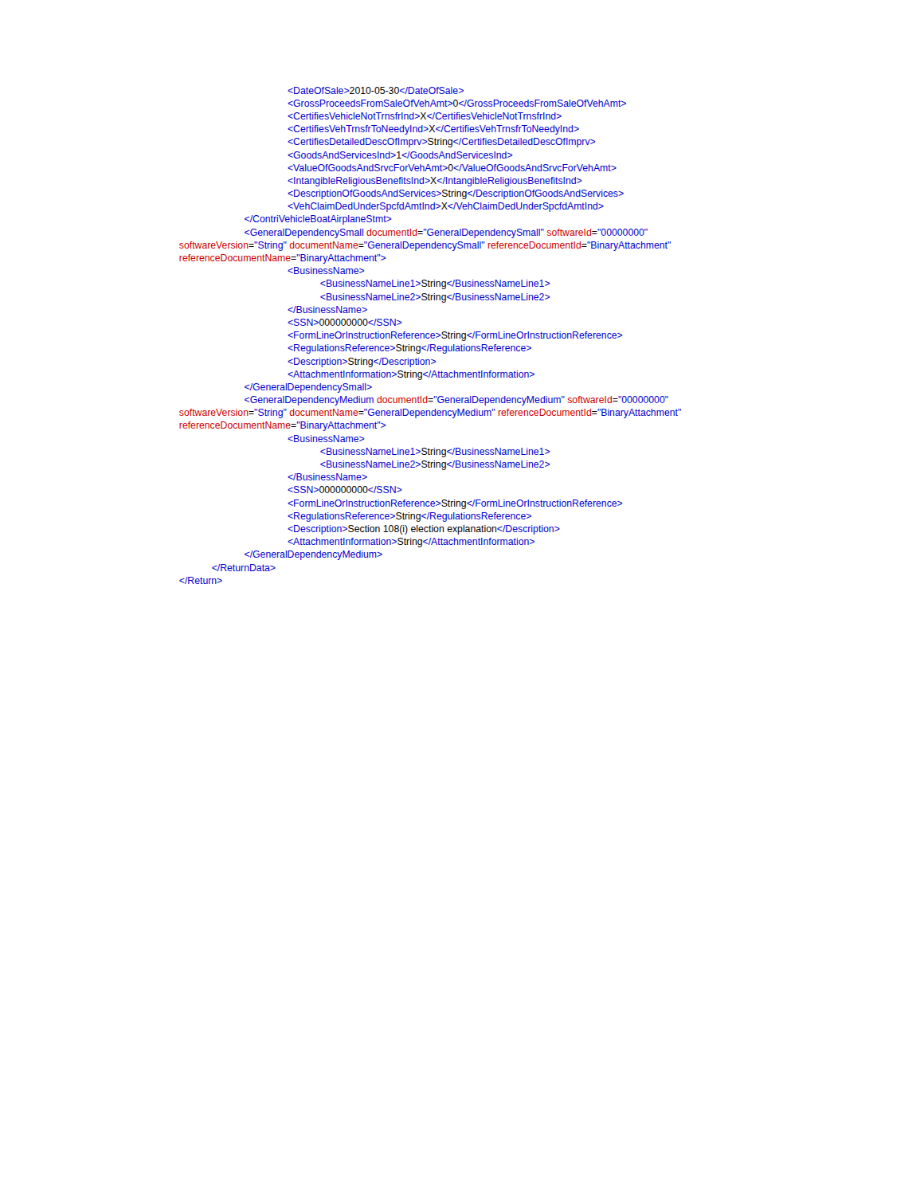<DateOfSale>2010-05-30</DateOfSale>
                                        <GrossProceedsFromSaleOfVehAmt>0</GrossProceedsFromSaleOfVehAmt>
                                        <CertifiesVehicleNotTrnsfrInd>X</CertifiesVehicleNotTrnsfrInd>
                                        <CertifiesVehTrnsfrToNeedyInd>X</CertifiesVehTrnsfrToNeedyInd>
                                        <CertifiesDetailedDescOfImprv>String</CertifiesDetailedDescOfImprv>
                                        <GoodsAndServicesInd>1</GoodsAndServicesInd>
                                        <ValueOfGoodsAndSrvcForVehAmt>0</ValueOfGoodsAndSrvcForVehAmt>
                                        <IntangibleReligiousBenefitsInd>X</IntangibleReligiousBenefitsInd>
                                        <DescriptionOfGoodsAndServices>String</DescriptionOfGoodsAndServices>
                                        <VehClaimDedUnderSpcfdAmtInd>X</VehClaimDedUnderSpcfdAmtInd>
                        </ContriVehicleBoatAirplaneStmt>
                        <GeneralDependencySmall documentId="GeneralDependencySmall" softwareId="00000000"
softwareVersion="String" documentName="GeneralDependencySmall" referenceDocumentId="BinaryAttachment"
referenceDocumentName="BinaryAttachment">
                                        <BusinessName>
                                                    <BusinessNameLine1>String</BusinessNameLine1>
                                                    <BusinessNameLine2>String</BusinessNameLine2>
                                        </BusinessName>
                                        <SSN>000000000</SSN>
                                        <FormLineOrInstructionReference>String</FormLineOrInstructionReference>
                                        <RegulationsReference>String</RegulationsReference>
                                        <Description>String</Description>
                                        <AttachmentInformation>String</AttachmentInformation>
                        </GeneralDependencySmall>
                        <GeneralDependencyMedium documentId="GeneralDependencyMedium" softwareId="00000000"
softwareVersion="String" documentName="GeneralDependencyMedium" referenceDocumentId="BinaryAttachment"
referenceDocumentName="BinaryAttachment">
                                        <BusinessName>
                                                    <BusinessNameLine1>String</BusinessNameLine1>
                                                    <BusinessNameLine2>String</BusinessNameLine2>
                                        </BusinessName>
                                        <SSN>000000000</SSN>
                                        <FormLineOrInstructionReference>String</FormLineOrInstructionReference>
                                        <RegulationsReference>String</RegulationsReference>
                                        <Description>Section 108(i) election explanation</Description>
                                        <AttachmentInformation>String</AttachmentInformation>
                        </GeneralDependencyMedium>
            </ReturnData>
</Return>